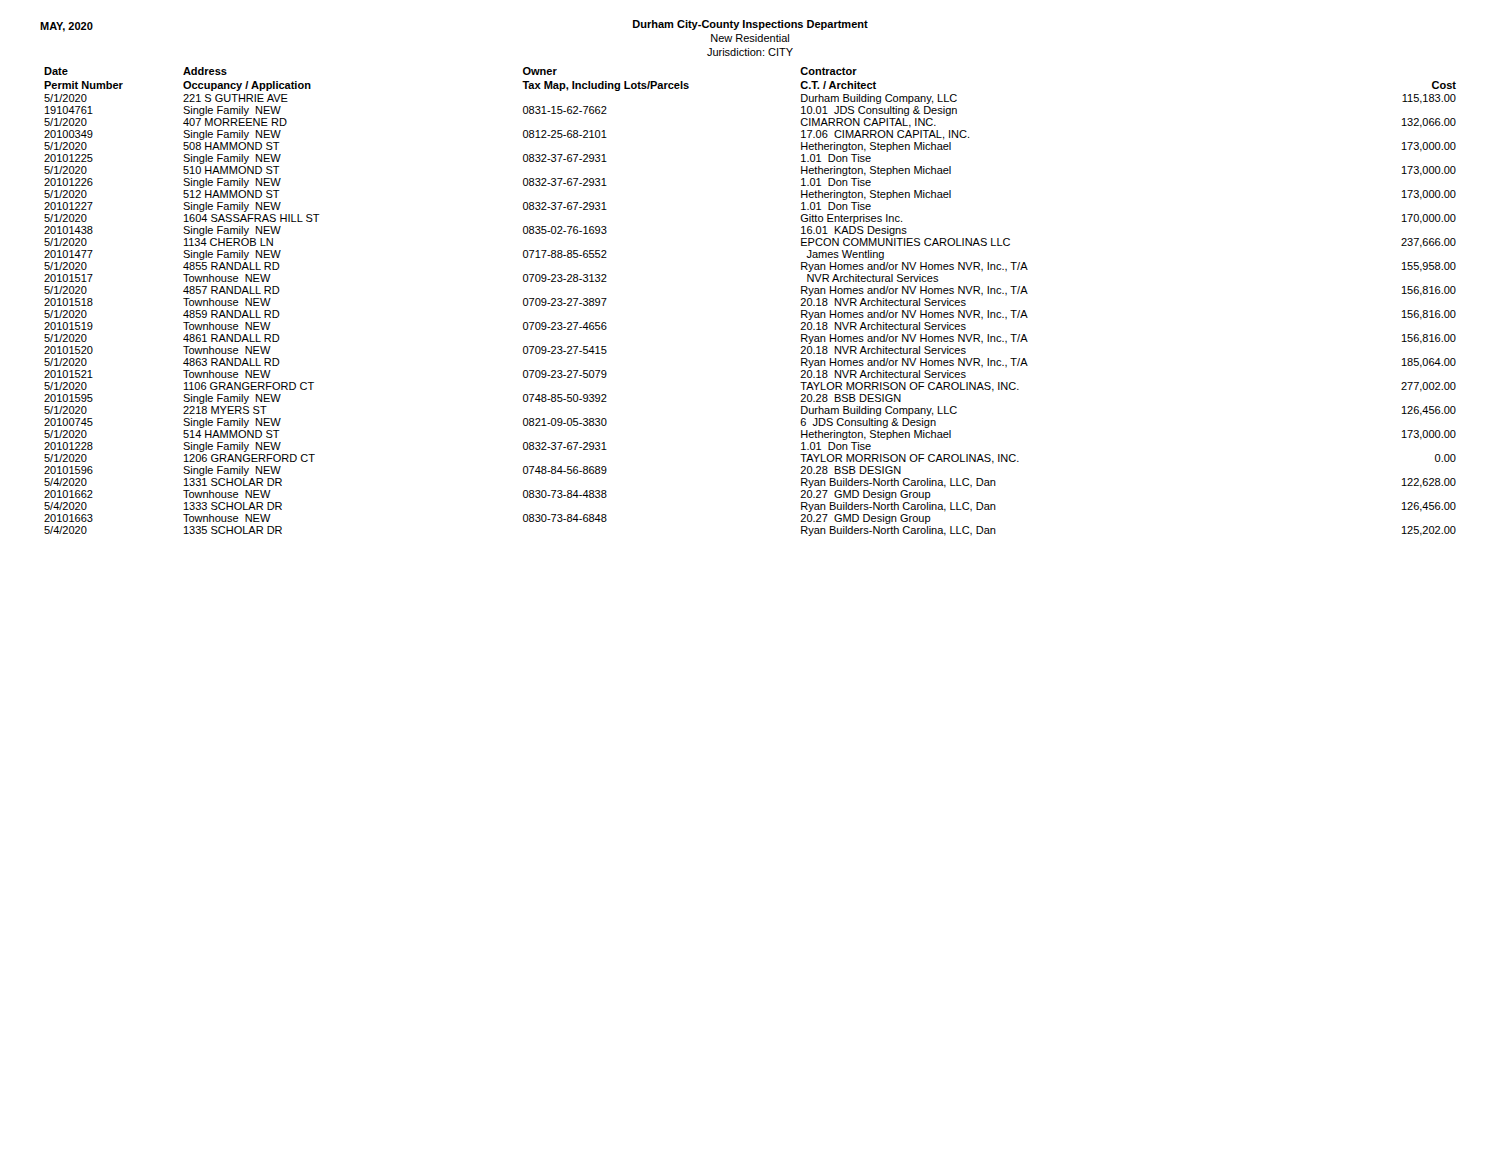MAY, 2020
Durham City-County Inspections Department
New Residential
Jurisdiction: CITY
| Date | Address | Owner | Contractor | |
| --- | --- | --- | --- | --- |
| Permit Number | Occupancy / Application | Tax Map, Including Lots/Parcels | C.T. / Architect | Cost |
| 5/1/2020 | 221 S GUTHRIE AVE | | Durham Building Company, LLC | 115,183.00 |
| 19104761 | Single Family NEW | 0831-15-62-7662 | 10.01 JDS Consulting & Design | |
| 5/1/2020 | 407 MORREENE RD | | CIMARRON CAPITAL, INC. | 132,066.00 |
| 20100349 | Single Family NEW | 0812-25-68-2101 | 17.06 CIMARRON CAPITAL, INC. | |
| 5/1/2020 | 508 HAMMOND ST | | Hetherington, Stephen Michael | 173,000.00 |
| 20101225 | Single Family NEW | 0832-37-67-2931 | 1.01 Don Tise | |
| 5/1/2020 | 510 HAMMOND ST | | Hetherington, Stephen Michael | 173,000.00 |
| 20101226 | Single Family NEW | 0832-37-67-2931 | 1.01 Don Tise | |
| 5/1/2020 | 512 HAMMOND ST | | Hetherington, Stephen Michael | 173,000.00 |
| 20101227 | Single Family NEW | 0832-37-67-2931 | 1.01 Don Tise | |
| 5/1/2020 | 1604 SASSAFRAS HILL ST | | Gitto Enterprises Inc. | 170,000.00 |
| 20101438 | Single Family NEW | 0835-02-76-1693 | 16.01 KADS Designs | |
| 5/1/2020 | 1134 CHEROB LN | | EPCON COMMUNITIES CAROLINAS LLC | 237,666.00 |
| 20101477 | Single Family NEW | 0717-88-85-6552 | James Wentling | |
| 5/1/2020 | 4855 RANDALL RD | | Ryan Homes and/or NV Homes NVR, Inc., T/A | 155,958.00 |
| 20101517 | Townhouse NEW | 0709-23-28-3132 | NVR Architectural Services | |
| 5/1/2020 | 4857 RANDALL RD | | Ryan Homes and/or NV Homes NVR, Inc., T/A | 156,816.00 |
| 20101518 | Townhouse NEW | 0709-23-27-3897 | 20.18 NVR Architectural Services | |
| 5/1/2020 | 4859 RANDALL RD | | Ryan Homes and/or NV Homes NVR, Inc., T/A | 156,816.00 |
| 20101519 | Townhouse NEW | 0709-23-27-4656 | 20.18 NVR Architectural Services | |
| 5/1/2020 | 4861 RANDALL RD | | Ryan Homes and/or NV Homes NVR, Inc., T/A | 156,816.00 |
| 20101520 | Townhouse NEW | 0709-23-27-5415 | 20.18 NVR Architectural Services | |
| 5/1/2020 | 4863 RANDALL RD | | Ryan Homes and/or NV Homes NVR, Inc., T/A | 185,064.00 |
| 20101521 | Townhouse NEW | 0709-23-27-5079 | 20.18 NVR Architectural Services | |
| 5/1/2020 | 1106 GRANGERFORD CT | | TAYLOR MORRISON OF CAROLINAS, INC. | 277,002.00 |
| 20101595 | Single Family NEW | 0748-85-50-9392 | 20.28 BSB DESIGN | |
| 5/1/2020 | 2218 MYERS ST | | Durham Building Company, LLC | 126,456.00 |
| 20100745 | Single Family NEW | 0821-09-05-3830 | 6 JDS Consulting & Design | |
| 5/1/2020 | 514 HAMMOND ST | | Hetherington, Stephen Michael | 173,000.00 |
| 20101228 | Single Family NEW | 0832-37-67-2931 | 1.01 Don Tise | |
| 5/1/2020 | 1206 GRANGERFORD CT | | TAYLOR MORRISON OF CAROLINAS, INC. | 0.00 |
| 20101596 | Single Family NEW | 0748-84-56-8689 | 20.28 BSB DESIGN | |
| 5/4/2020 | 1331 SCHOLAR DR | | Ryan Builders-North Carolina, LLC, Dan | 122,628.00 |
| 20101662 | Townhouse NEW | 0830-73-84-4838 | 20.27 GMD Design Group | |
| 5/4/2020 | 1333 SCHOLAR DR | | Ryan Builders-North Carolina, LLC, Dan | 126,456.00 |
| 20101663 | Townhouse NEW | 0830-73-84-6848 | 20.27 GMD Design Group | |
| 5/4/2020 | 1335 SCHOLAR DR | | Ryan Builders-North Carolina, LLC, Dan | 125,202.00 |